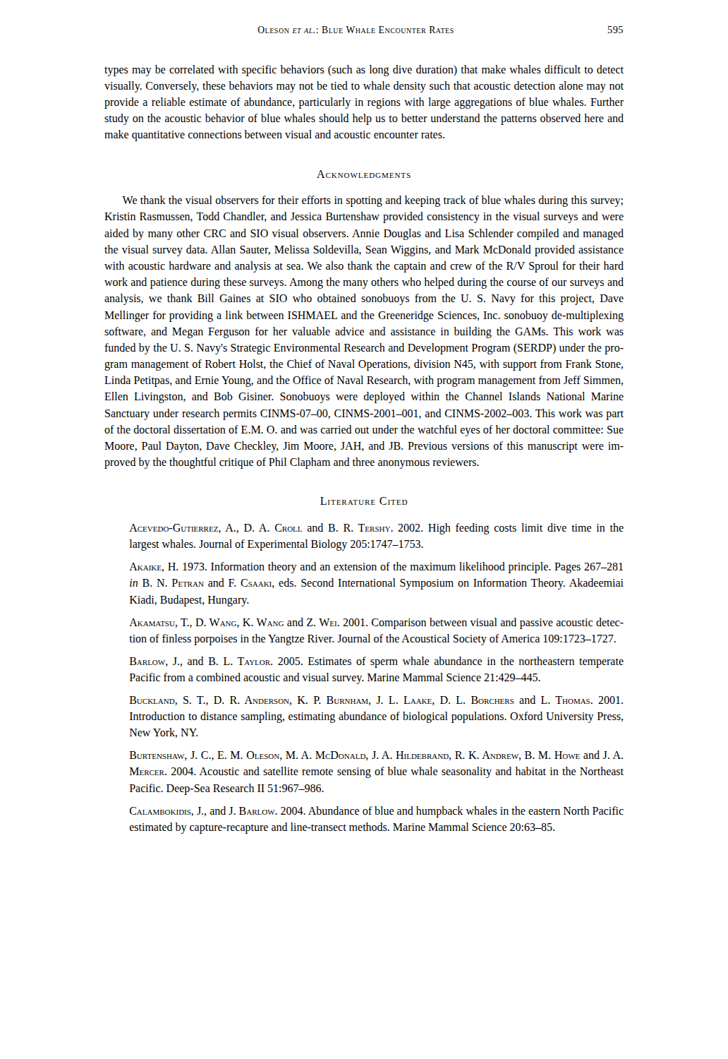Oleson et al.: Blue Whale Encounter Rates 595
types may be correlated with specific behaviors (such as long dive duration) that make whales difficult to detect visually. Conversely, these behaviors may not be tied to whale density such that acoustic detection alone may not provide a reliable estimate of abundance, particularly in regions with large aggregations of blue whales. Further study on the acoustic behavior of blue whales should help us to better understand the patterns observed here and make quantitative connections between visual and acoustic encounter rates.
Acknowledgments
We thank the visual observers for their efforts in spotting and keeping track of blue whales during this survey; Kristin Rasmussen, Todd Chandler, and Jessica Burtenshaw provided consistency in the visual surveys and were aided by many other CRC and SIO visual observers. Annie Douglas and Lisa Schlender compiled and managed the visual survey data. Allan Sauter, Melissa Soldevilla, Sean Wiggins, and Mark McDonald provided assistance with acoustic hardware and analysis at sea. We also thank the captain and crew of the R/V Sproul for their hard work and patience during these surveys. Among the many others who helped during the course of our surveys and analysis, we thank Bill Gaines at SIO who obtained sonobuoys from the U. S. Navy for this project, Dave Mellinger for providing a link between ISHMAEL and the Greeneridge Sciences, Inc. sonobuoy de-multiplexing software, and Megan Ferguson for her valuable advice and assistance in building the GAMs. This work was funded by the U. S. Navy's Strategic Environmental Research and Development Program (SERDP) under the program management of Robert Holst, the Chief of Naval Operations, division N45, with support from Frank Stone, Linda Petitpas, and Ernie Young, and the Office of Naval Research, with program management from Jeff Simmen, Ellen Livingston, and Bob Gisiner. Sonobuoys were deployed within the Channel Islands National Marine Sanctuary under research permits CINMS-07–00, CINMS-2001–001, and CINMS-2002–003. This work was part of the doctoral dissertation of E.M. O. and was carried out under the watchful eyes of her doctoral committee: Sue Moore, Paul Dayton, Dave Checkley, Jim Moore, JAH, and JB. Previous versions of this manuscript were improved by the thoughtful critique of Phil Clapham and three anonymous reviewers.
Literature Cited
Acevedo-Gutierrez, A., D. A. Croll and B. R. Tershy. 2002. High feeding costs limit dive time in the largest whales. Journal of Experimental Biology 205:1747–1753.
Akaike, H. 1973. Information theory and an extension of the maximum likelihood principle. Pages 267–281 in B. N. Petran and F. Csaaki, eds. Second International Symposium on Information Theory. Akadeemiai Kiadi, Budapest, Hungary.
Akamatsu, T., D. Wang, K. Wang and Z. Wei. 2001. Comparison between visual and passive acoustic detection of finless porpoises in the Yangtze River. Journal of the Acoustical Society of America 109:1723–1727.
Barlow, J., and B. L. Taylor. 2005. Estimates of sperm whale abundance in the northeastern temperate Pacific from a combined acoustic and visual survey. Marine Mammal Science 21:429–445.
Buckland, S. T., D. R. Anderson, K. P. Burnham, J. L. Laake, D. L. Borchers and L. Thomas. 2001. Introduction to distance sampling, estimating abundance of biological populations. Oxford University Press, New York, NY.
Burtenshaw, J. C., E. M. Oleson, M. A. McDonald, J. A. Hildebrand, R. K. Andrew, B. M. Howe and J. A. Mercer. 2004. Acoustic and satellite remote sensing of blue whale seasonality and habitat in the Northeast Pacific. Deep-Sea Research II 51:967–986.
Calambokidis, J., and J. Barlow. 2004. Abundance of blue and humpback whales in the eastern North Pacific estimated by capture-recapture and line-transect methods. Marine Mammal Science 20:63–85.